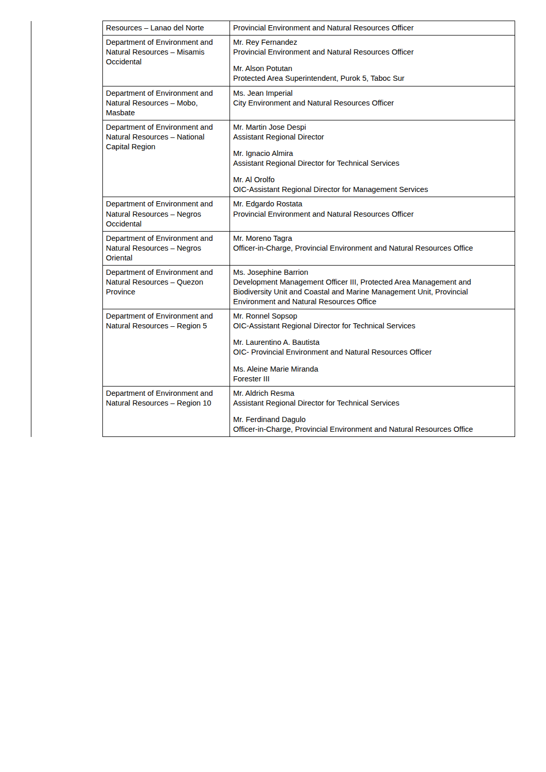| | Resources – Lanao del Norte | Provincial Environment and Natural Resources Officer |
| Department of Environment and Natural Resources – Misamis Occidental | Mr. Rey Fernandez Provincial Environment and Natural Resources Officer Mr. Alson Potutan Protected Area Superintendent, Purok 5, Taboc Sur |
| Department of Environment and Natural Resources – Mobo, Masbate | Ms. Jean Imperial City Environment and Natural Resources Officer |
| Department of Environment and Natural Resources – National Capital Region | Mr. Martin Jose Despi Assistant Regional Director Mr. Ignacio Almira Assistant Regional Director for Technical Services Mr. Al Orolfo OIC-Assistant Regional Director for Management Services |
| Department of Environment and Natural Resources – Negros Occidental | Mr. Edgardo Rostata Provincial Environment and Natural Resources Officer |
| Department of Environment and Natural Resources – Negros Oriental | Mr. Moreno Tagra Officer-in-Charge, Provincial Environment and Natural Resources Office |
| Department of Environment and Natural Resources – Quezon Province | Ms. Josephine Barrion Development Management Officer III, Protected Area Management and Biodiversity Unit and Coastal and Marine Management Unit, Provincial Environment and Natural Resources Office |
| Department of Environment and Natural Resources – Region 5 | Mr. Ronnel Sopsop OIC-Assistant Regional Director for Technical Services Mr. Laurentino A. Bautista OIC- Provincial Environment and Natural Resources Officer Ms. Aleine Marie Miranda Forester III |
| Department of Environment and Natural Resources – Region 10 | Mr. Aldrich Resma Assistant Regional Director for Technical Services Mr. Ferdinand Dagulo Officer-in-Charge, Provincial Environment and Natural Resources Office |